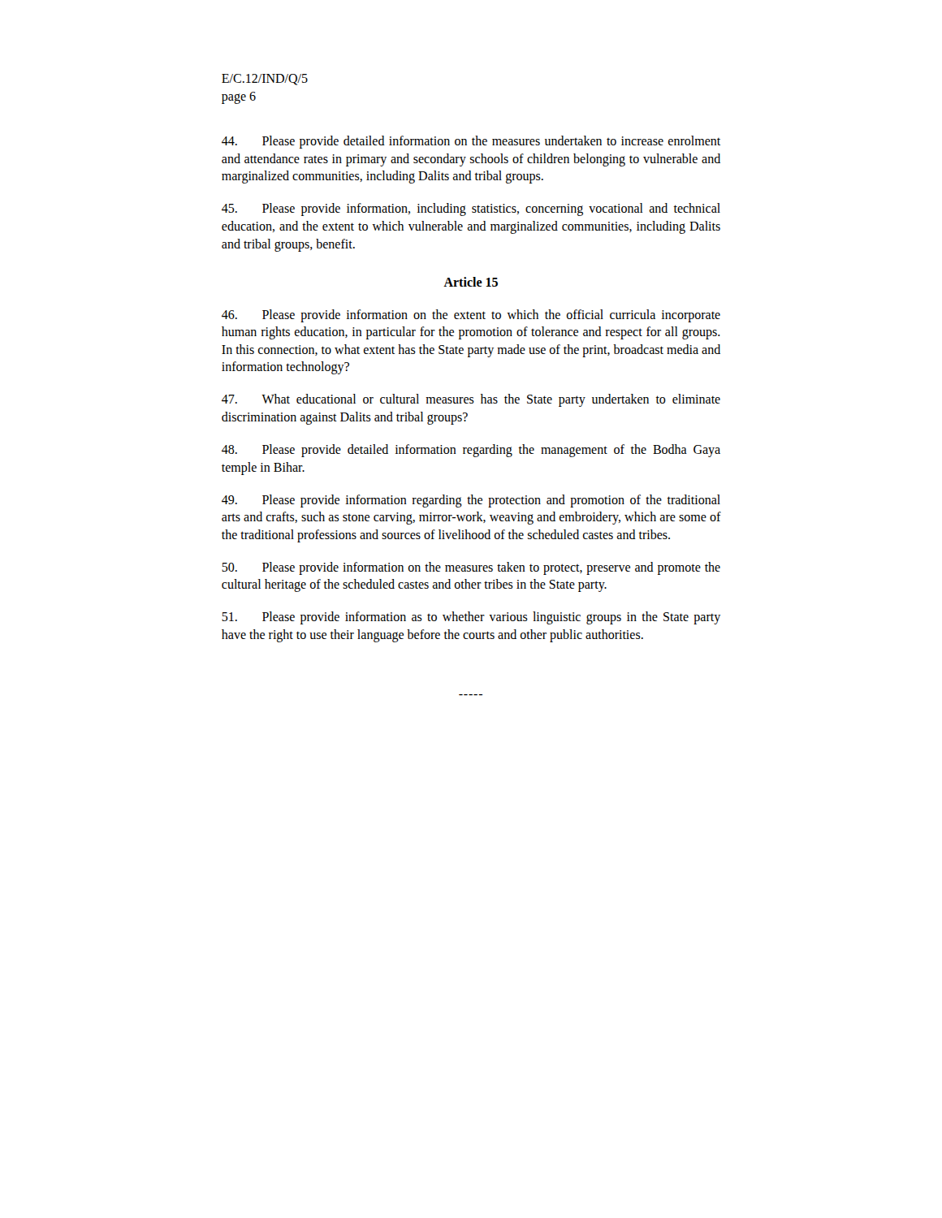E/C.12/IND/Q/5
page 6
44. Please provide detailed information on the measures undertaken to increase enrolment and attendance rates in primary and secondary schools of children belonging to vulnerable and marginalized communities, including Dalits and tribal groups.
45. Please provide information, including statistics, concerning vocational and technical education, and the extent to which vulnerable and marginalized communities, including Dalits and tribal groups, benefit.
Article 15
46. Please provide information on the extent to which the official curricula incorporate human rights education, in particular for the promotion of tolerance and respect for all groups. In this connection, to what extent has the State party made use of the print, broadcast media and information technology?
47. What educational or cultural measures has the State party undertaken to eliminate discrimination against Dalits and tribal groups?
48. Please provide detailed information regarding the management of the Bodha Gaya temple in Bihar.
49. Please provide information regarding the protection and promotion of the traditional arts and crafts, such as stone carving, mirror-work, weaving and embroidery, which are some of the traditional professions and sources of livelihood of the scheduled castes and tribes.
50. Please provide information on the measures taken to protect, preserve and promote the cultural heritage of the scheduled castes and other tribes in the State party.
51. Please provide information as to whether various linguistic groups in the State party have the right to use their language before the courts and other public authorities.
-----